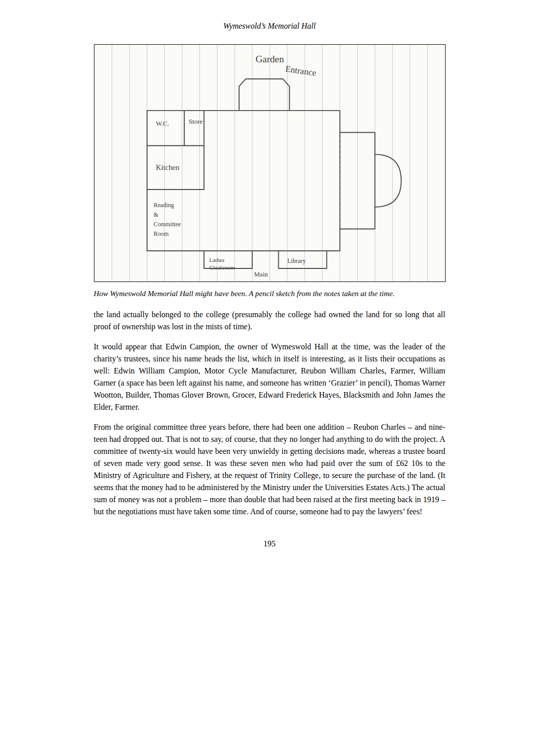Wymeswold’s Memorial Hall
Pencil sketch floor plan of the proposed Wymeswold Memorial Hall A hand-drawn pencil sketch on lined notepaper showing a cruciform floor plan. Rooms are labelled W.C., Store, Kitchen, Reading & Committee Room, Ladies Cloakroom and Library. Entrances are marked Garden Entrance at the top and Main Entrance at the bottom. Garden Entrance W.C. Store Kitchen Reading & Committee Room Ladies Cloakroom Library Main
How Wymeswold Memorial Hall might have been. A pencil sketch from the notes taken at the time.
the land actually belonged to the college (presumably the college had owned the land for so long that all proof of ownership was lost in the mists of time).
It would appear that Edwin Campion, the owner of Wymeswold Hall at the time, was the leader of the charity’s trustees, since his name heads the list, which in itself is interesting, as it lists their occupations as well: Edwin William Campion, Motor Cycle Manufacturer, Reubon William Charles, Farmer, William Garner (a space has been left against his name, and someone has written ‘Grazier’ in pencil), Thomas Warner Wootton, Builder, Thomas Glover Brown, Grocer, Edward Frederick Hayes, Blacksmith and John James the Elder, Farmer.
From the original committee three years before, there had been one addition – Reubon Charles – and nineteen had dropped out. That is not to say, of course, that they no longer had anything to do with the project. A committee of twenty-six would have been very unwieldy in getting decisions made, whereas a trustee board of seven made very good sense. It was these seven men who had paid over the sum of £62 10s to the Ministry of Agriculture and Fishery, at the request of Trinity College, to secure the purchase of the land. (It seems that the money had to be administered by the Ministry under the Universities Estates Acts.) The actual sum of money was not a problem – more than double that had been raised at the first meeting back in 1919 – but the negotiations must have taken some time. And of course, someone had to pay the lawyers’ fees!
195